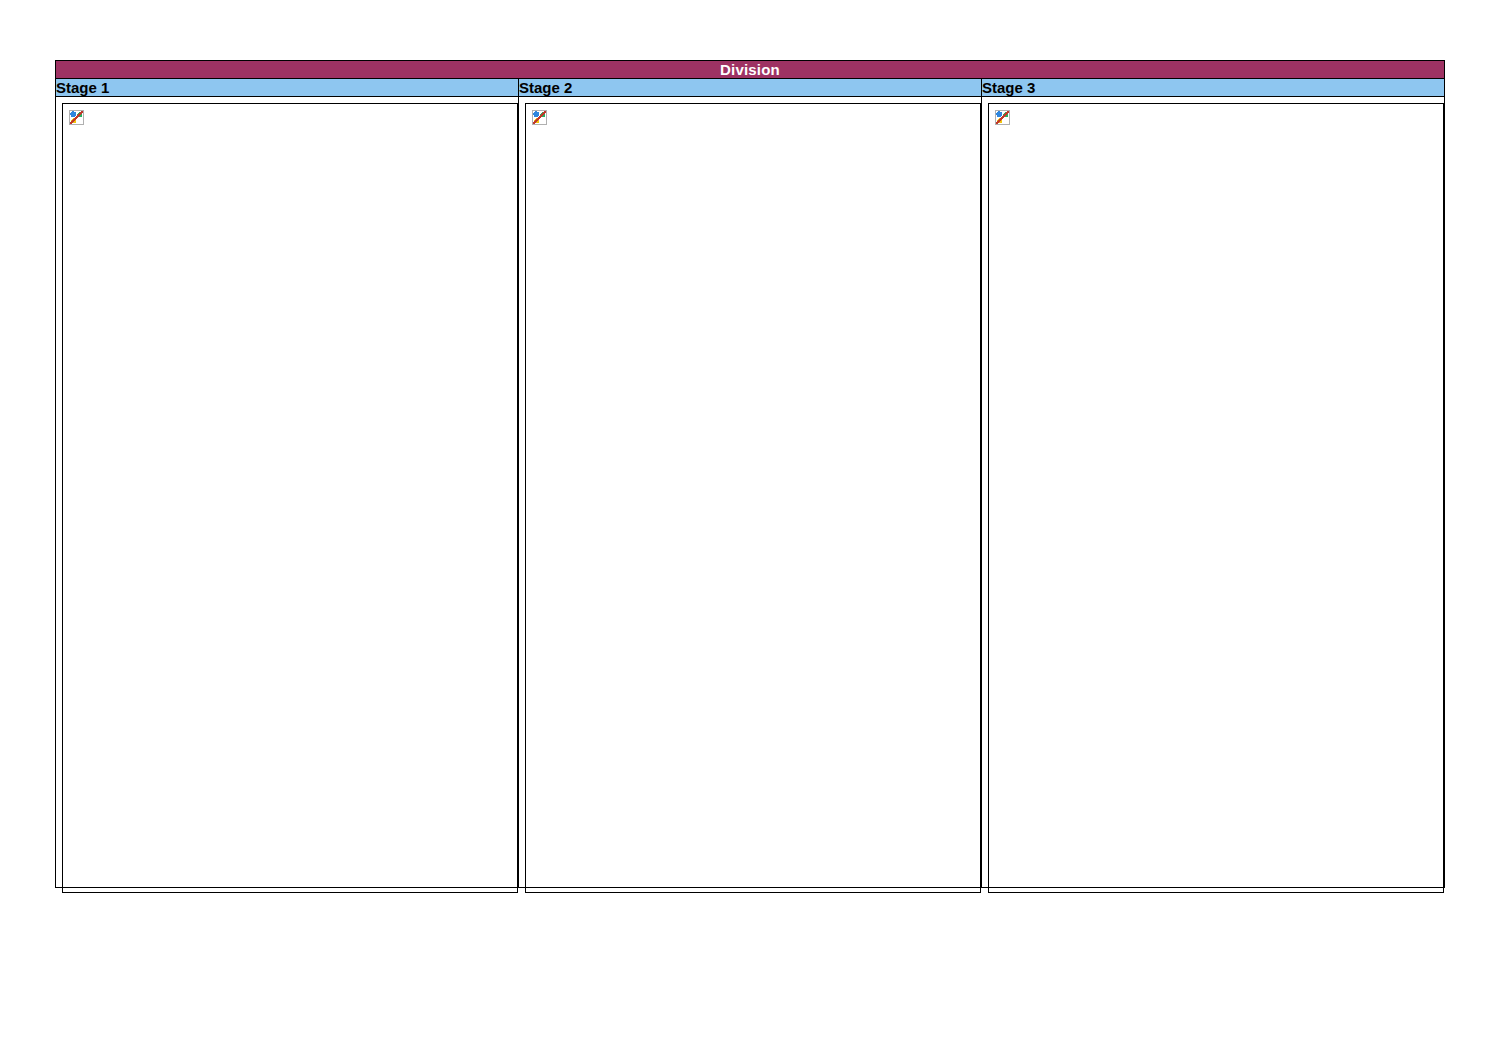| Division |
| --- |
| Stage 1 | Stage 2 | Stage 3 |